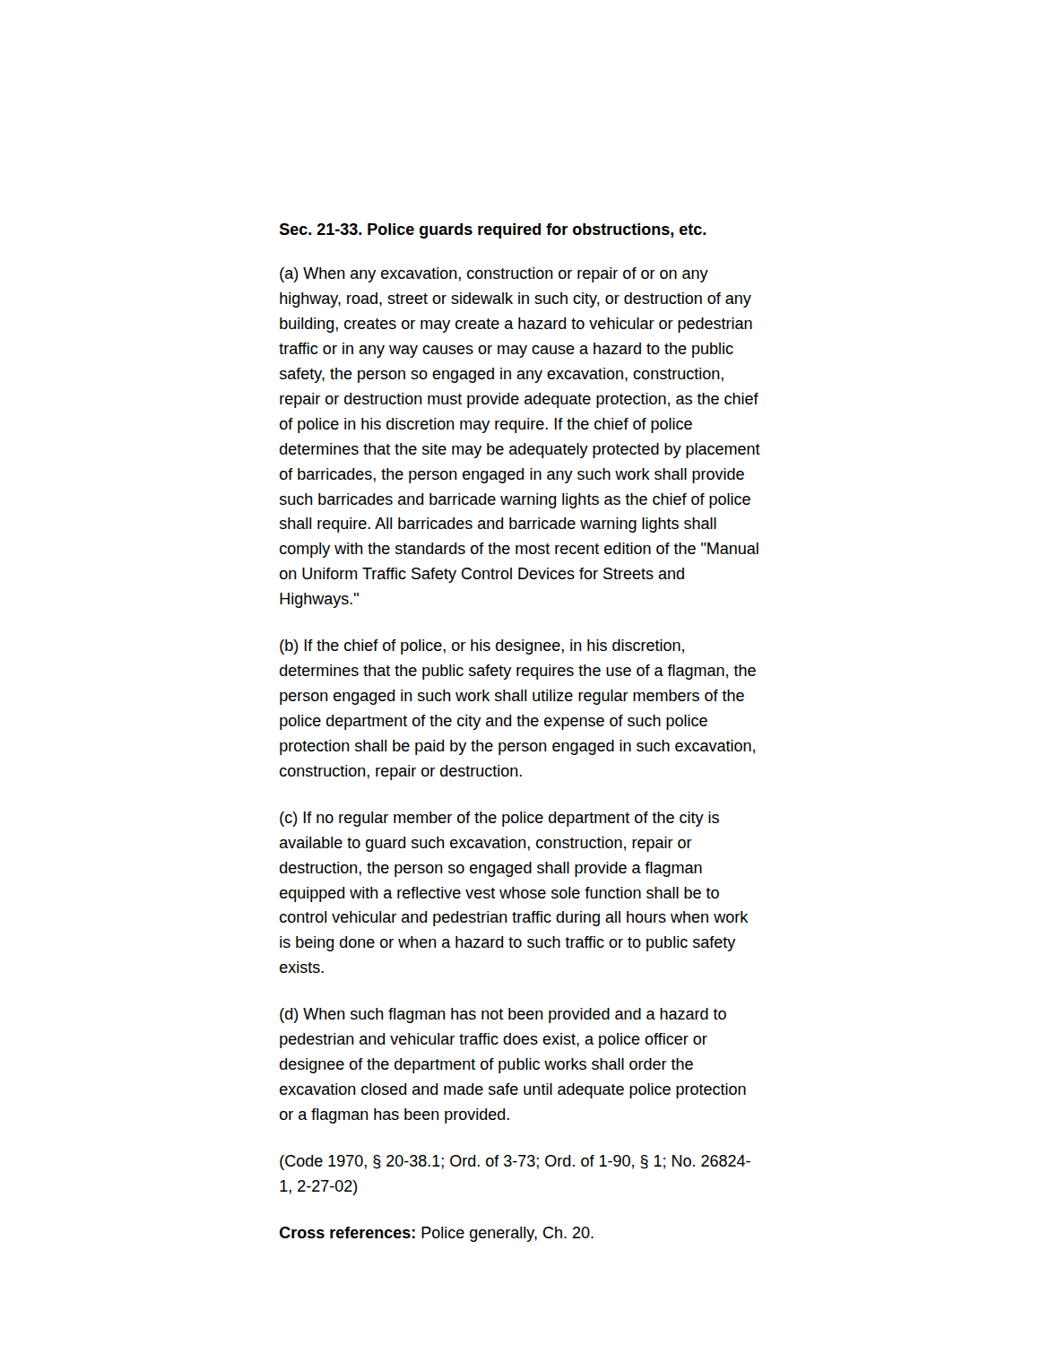Sec. 21-33. Police guards required for obstructions, etc.
(a) When any excavation, construction or repair of or on any highway, road, street or sidewalk in such city, or destruction of any building, creates or may create a hazard to vehicular or pedestrian traffic or in any way causes or may cause a hazard to the public safety, the person so engaged in any excavation, construction, repair or destruction must provide adequate protection, as the chief of police in his discretion may require. If the chief of police determines that the site may be adequately protected by placement of barricades, the person engaged in any such work shall provide such barricades and barricade warning lights as the chief of police shall require. All barricades and barricade warning lights shall comply with the standards of the most recent edition of the "Manual on Uniform Traffic Safety Control Devices for Streets and Highways."
(b) If the chief of police, or his designee, in his discretion, determines that the public safety requires the use of a flagman, the person engaged in such work shall utilize regular members of the police department of the city and the expense of such police protection shall be paid by the person engaged in such excavation, construction, repair or destruction.
(c) If no regular member of the police department of the city is available to guard such excavation, construction, repair or destruction, the person so engaged shall provide a flagman equipped with a reflective vest whose sole function shall be to control vehicular and pedestrian traffic during all hours when work is being done or when a hazard to such traffic or to public safety exists.
(d) When such flagman has not been provided and a hazard to pedestrian and vehicular traffic does exist, a police officer or designee of the department of public works shall order the excavation closed and made safe until adequate police protection or a flagman has been provided.
(Code 1970, § 20-38.1; Ord. of 3-73; Ord. of 1-90, § 1; No. 26824-1, 2-27-02)
Cross references: Police generally, Ch. 20.